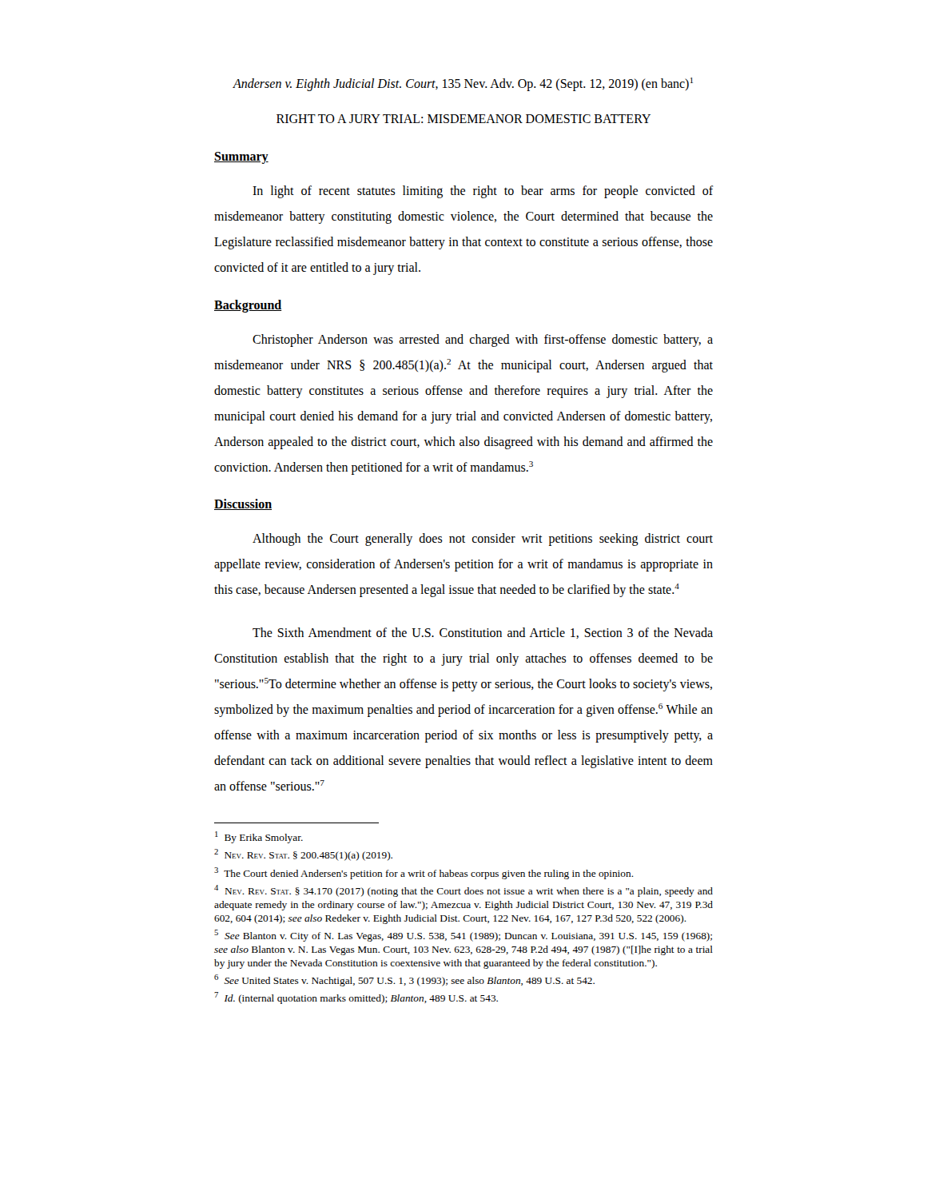Andersen v. Eighth Judicial Dist. Court, 135 Nev. Adv. Op. 42 (Sept. 12, 2019) (en banc)1
RIGHT TO A JURY TRIAL: MISDEMEANOR DOMESTIC BATTERY
Summary
In light of recent statutes limiting the right to bear arms for people convicted of misdemeanor battery constituting domestic violence, the Court determined that because the Legislature reclassified misdemeanor battery in that context to constitute a serious offense, those convicted of it are entitled to a jury trial.
Background
Christopher Anderson was arrested and charged with first-offense domestic battery, a misdemeanor under NRS § 200.485(1)(a).2 At the municipal court, Andersen argued that domestic battery constitutes a serious offense and therefore requires a jury trial. After the municipal court denied his demand for a jury trial and convicted Andersen of domestic battery, Anderson appealed to the district court, which also disagreed with his demand and affirmed the conviction. Andersen then petitioned for a writ of mandamus.3
Discussion
Although the Court generally does not consider writ petitions seeking district court appellate review, consideration of Andersen's petition for a writ of mandamus is appropriate in this case, because Andersen presented a legal issue that needed to be clarified by the state.4
The Sixth Amendment of the U.S. Constitution and Article 1, Section 3 of the Nevada Constitution establish that the right to a jury trial only attaches to offenses deemed to be "serious."5To determine whether an offense is petty or serious, the Court looks to society's views, symbolized by the maximum penalties and period of incarceration for a given offense.6 While an offense with a maximum incarceration period of six months or less is presumptively petty, a defendant can tack on additional severe penalties that would reflect a legislative intent to deem an offense "serious."7
1 By Erika Smolyar.
2 Nev. Rev. Stat. § 200.485(1)(a) (2019).
3 The Court denied Andersen's petition for a writ of habeas corpus given the ruling in the opinion.
4 Nev. Rev. Stat. § 34.170 (2017) (noting that the Court does not issue a writ when there is a "a plain, speedy and adequate remedy in the ordinary course of law."); Amezcua v. Eighth Judicial District Court, 130 Nev. 47, 319 P.3d 602, 604 (2014); see also Redeker v. Eighth Judicial Dist. Court, 122 Nev. 164, 167, 127 P.3d 520, 522 (2006).
5 See Blanton v. City of N. Las Vegas, 489 U.S. 538, 541 (1989); Duncan v. Louisiana, 391 U.S. 145, 159 (1968); see also Blanton v. N. Las Vegas Mun. Court, 103 Nev. 623, 628-29, 748 P.2d 494, 497 (1987) ("[I]he right to a trial by jury under the Nevada Constitution is coextensive with that guaranteed by the federal constitution.").
6 See United States v. Nachtigal, 507 U.S. 1, 3 (1993); see also Blanton, 489 U.S. at 542.
7 Id. (internal quotation marks omitted); Blanton, 489 U.S. at 543.